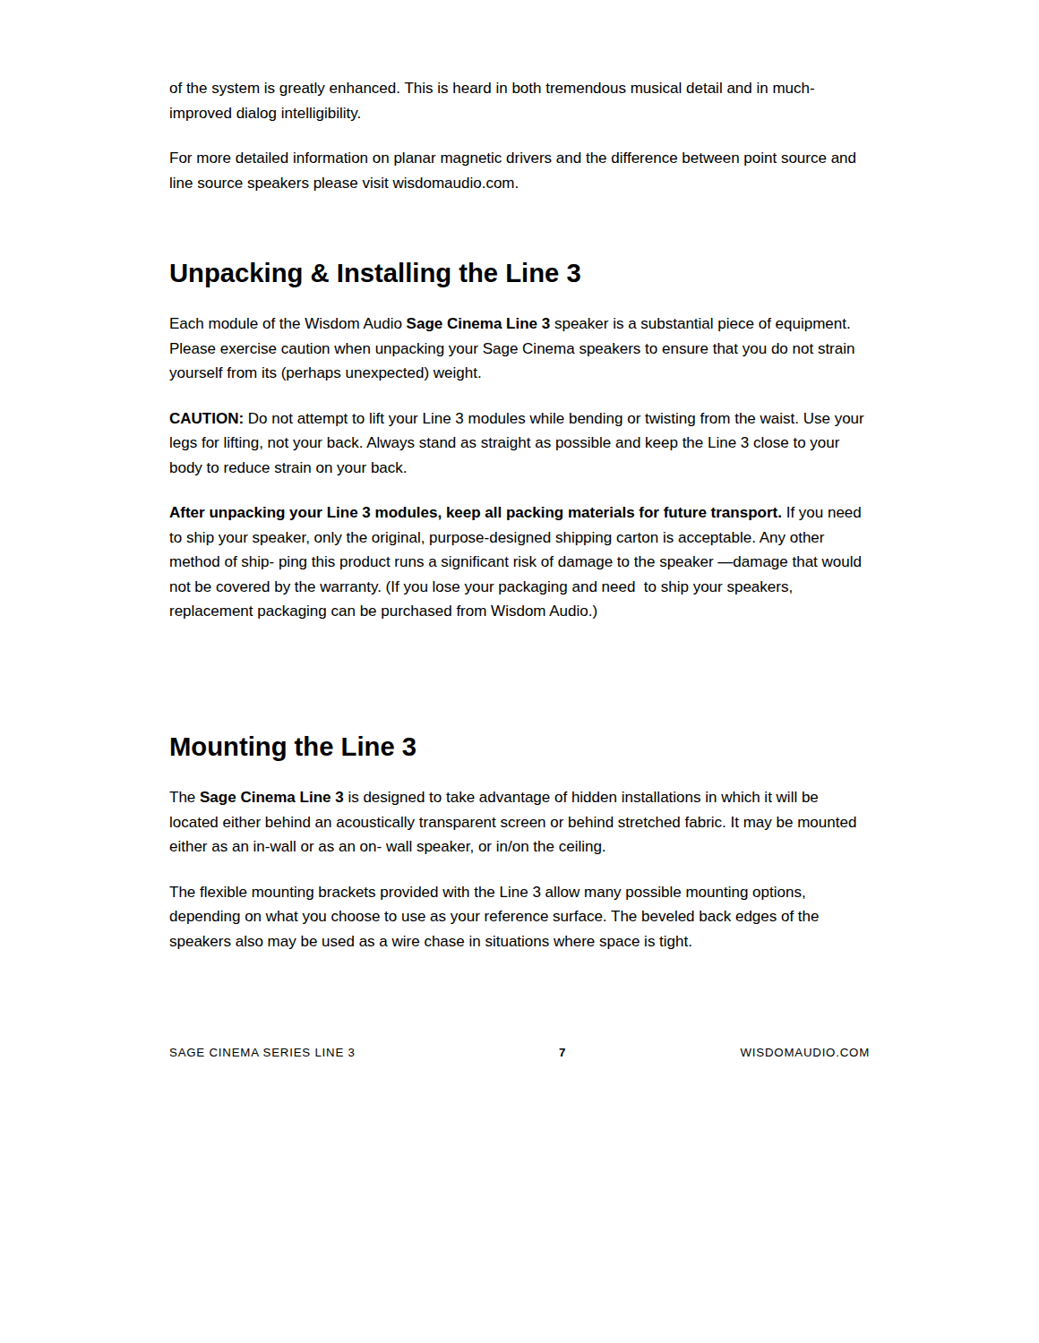of the system is greatly enhanced. This is heard in both tremendous musical detail and in much-improved dialog intelligibility.
For more detailed information on planar magnetic drivers and the difference between point source and line source speakers please visit wisdomaudio.com.
Unpacking & Installing the Line 3
Each module of the Wisdom Audio Sage Cinema Line 3 speaker is a substantial piece of equipment. Please exercise caution when unpacking your Sage Cinema speakers to ensure that you do not strain yourself from its (perhaps unexpected) weight.
CAUTION: Do not attempt to lift your Line 3 modules while bending or twisting from the waist. Use your legs for lifting, not your back. Always stand as straight as possible and keep the Line 3 close to your body to reduce strain on your back.
After unpacking your Line 3 modules, keep all packing materials for future transport. If you need to ship your speaker, only the original, purpose-designed shipping carton is acceptable. Any other method of ship- ping this product runs a significant risk of damage to the speaker —damage that would not be covered by the warranty. (If you lose your packaging and need to ship your speakers, replacement packaging can be purchased from Wisdom Audio.)
Mounting the Line 3
The Sage Cinema Line 3 is designed to take advantage of hidden installations in which it will be located either behind an acoustically transparent screen or behind stretched fabric. It may be mounted either as an in-wall or as an on- wall speaker, or in/on the ceiling.
The flexible mounting brackets provided with the Line 3 allow many possible mounting options, depending on what you choose to use as your reference surface. The beveled back edges of the speakers also may be used as a wire chase in situations where space is tight.
Sage Cinema Series Line 3 7 wisdomaudio.com